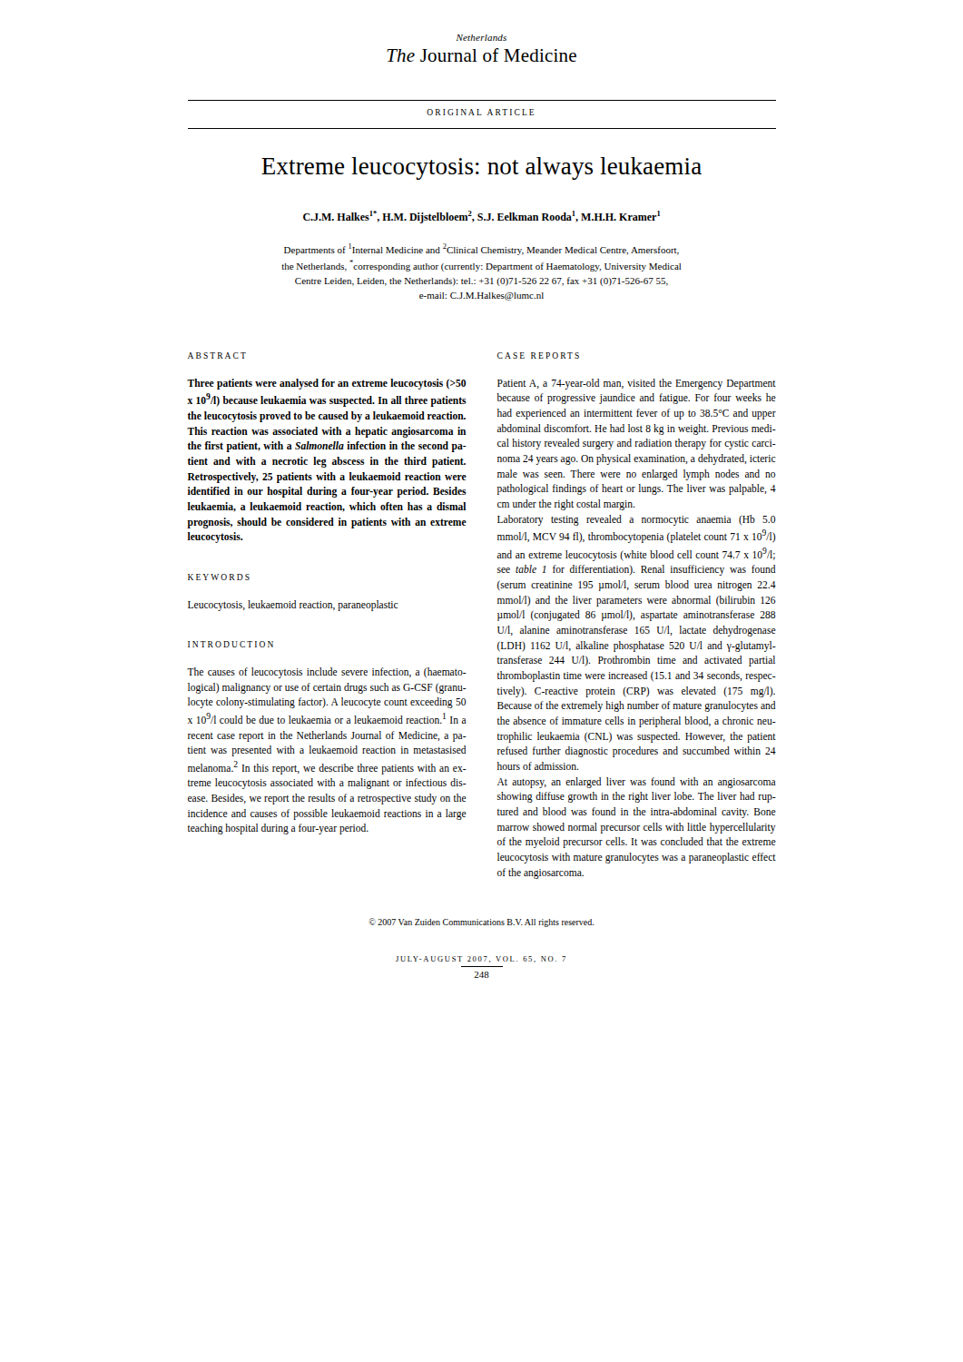Netherlands The Journal of Medicine
original article
Extreme leucocytosis: not always leukaemia
C.J.M. Halkes1*, H.M. Dijstelbloem2, S.J. Eelkman Rooda1, M.H.H. Kramer1
Departments of 1Internal Medicine and 2Clinical Chemistry, Meander Medical Centre, Amersfoort,
the Netherlands, *corresponding author (currently: Department of Haematology, University Medical
Centre Leiden, Leiden, the Netherlands): tel.: +31 (0)71-526 22 67, fax +31 (0)71-526-67 55,
e-mail: C.J.M.Halkes@lumc.nl
abstract
Three patients were analysed for an extreme leucocytosis (>50 x 109/l) because leukaemia was suspected. In all three patients the leucocytosis proved to be caused by a leukaemoid reaction. This reaction was associated with a hepatic angiosarcoma in the first patient, with a Salmonella infection in the second patient and with a necrotic leg abscess in the third patient. Retrospectively, 25 patients with a leukaemoid reaction were identified in our hospital during a four-year period. Besides leukaemia, a leukaemoid reaction, which often has a dismal prognosis, should be considered in patients with an extreme leucocytosis.
keywords
Leucocytosis, leukaemoid reaction, paraneoplastic
introduction
The causes of leucocytosis include severe infection, a (haematological) malignancy or use of certain drugs such as G-CSF (granulocyte colony-stimulating factor). A leucocyte count exceeding 50 x 109/l could be due to leukaemia or a leukaemoid reaction.1 In a recent case report in the Netherlands Journal of Medicine, a patient was presented with a leukaemoid reaction in metastasised melanoma.2 In this report, we describe three patients with an extreme leucocytosis associated with a malignant or infectious disease. Besides, we report the results of a retrospective study on the incidence and causes of possible leukaemoid reactions in a large teaching hospital during a four-year period.
case reports
Patient A, a 74-year-old man, visited the Emergency Department because of progressive jaundice and fatigue. For four weeks he had experienced an intermittent fever of up to 38.5°C and upper abdominal discomfort. He had lost 8 kg in weight. Previous medical history revealed surgery and radiation therapy for cystic carcinoma 24 years ago. On physical examination, a dehydrated, icteric male was seen. There were no enlarged lymph nodes and no pathological findings of heart or lungs. The liver was palpable, 4 cm under the right costal margin.
Laboratory testing revealed a normocytic anaemia (Hb 5.0 mmol/l, MCV 94 fl), thrombocytopenia (platelet count 71 x 109/l) and an extreme leucocytosis (white blood cell count 74.7 x 109/l; see table 1 for differentiation). Renal insufficiency was found (serum creatinine 195 µmol/l, serum blood urea nitrogen 22.4 mmol/l) and the liver parameters were abnormal (bilirubin 126 µmol/l (conjugated 86 µmol/l), aspartate aminotransferase 288 U/l, alanine aminotransferase 165 U/l, lactate dehydrogenase (LDH) 1162 U/l, alkaline phosphatase 520 U/l and γ-glutamyltransferase 244 U/l). Prothrombin time and activated partial thromboplastin time were increased (15.1 and 34 seconds, respectively). C-reactive protein (CRP) was elevated (175 mg/l). Because of the extremely high number of mature granulocytes and the absence of immature cells in peripheral blood, a chronic neutrophilic leukaemia (CNL) was suspected. However, the patient refused further diagnostic procedures and succumbed within 24 hours of admission.
At autopsy, an enlarged liver was found with an angiosarcoma showing diffuse growth in the right liver lobe. The liver had ruptured and blood was found in the intra-abdominal cavity. Bone marrow showed normal precursor cells with little hypercellularity of the myeloid precursor cells. It was concluded that the extreme leucocytosis with mature granulocytes was a paraneoplastic effect of the angiosarcoma.
© 2007 Van Zuiden Communications B.V. All rights reserved.
july-august 2007, vol. 65, no. 7
248